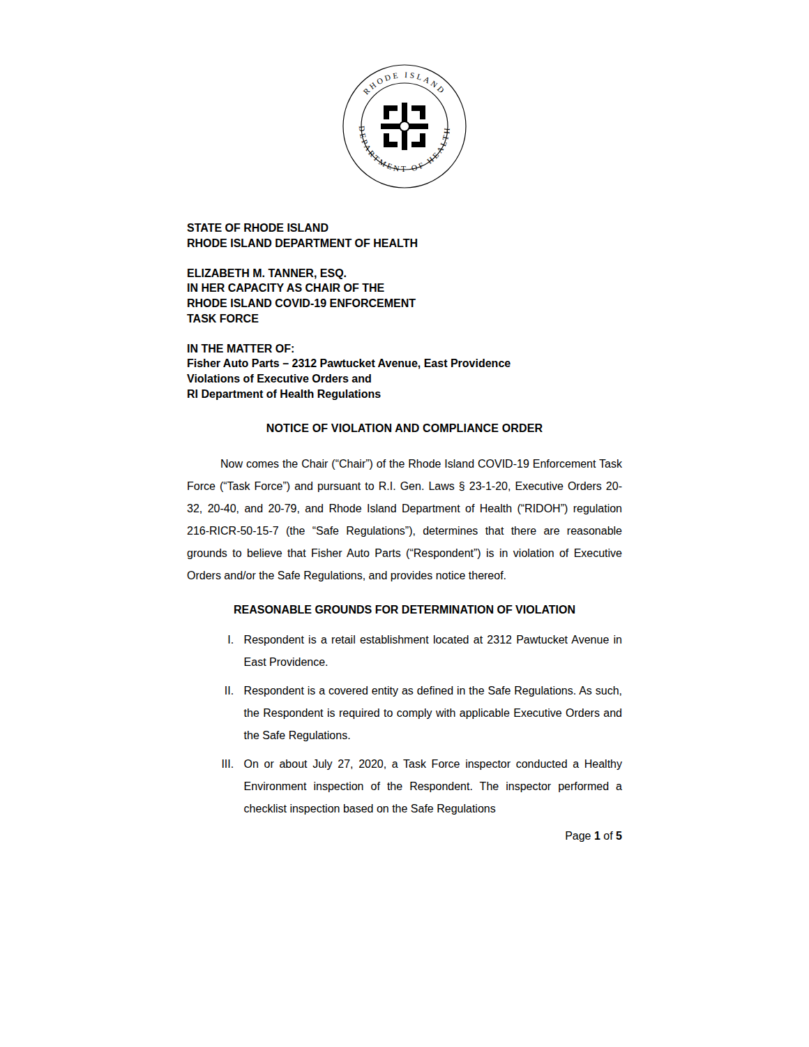Rhode Island Department of Health seal RHODE ISLAND DEPARTMENT OF HEALTH
STATE OF RHODE ISLAND
RHODE ISLAND DEPARTMENT OF HEALTH
ELIZABETH M. TANNER, ESQ.
IN HER CAPACITY AS CHAIR OF THE
RHODE ISLAND COVID-19 ENFORCEMENT
TASK FORCE
IN THE MATTER OF:
Fisher Auto Parts – 2312 Pawtucket Avenue, East Providence
Violations of Executive Orders and
RI Department of Health Regulations
NOTICE OF VIOLATION AND COMPLIANCE ORDER
Now comes the Chair (“Chair”) of the Rhode Island COVID-19 Enforcement Task Force (“Task Force”) and pursuant to R.I. Gen. Laws § 23-1-20, Executive Orders 20-32, 20-40, and 20-79, and Rhode Island Department of Health (“RIDOH”) regulation 216-RICR-50-15-7 (the “Safe Regulations”), determines that there are reasonable grounds to believe that Fisher Auto Parts (“Respondent”) is in violation of Executive Orders and/or the Safe Regulations, and provides notice thereof.
REASONABLE GROUNDS FOR DETERMINATION OF VIOLATION
Respondent is a retail establishment located at 2312 Pawtucket Avenue in East Providence.
Respondent is a covered entity as defined in the Safe Regulations. As such, the Respondent is required to comply with applicable Executive Orders and the Safe Regulations.
On or about July 27, 2020, a Task Force inspector conducted a Healthy Environment inspection of the Respondent. The inspector performed a checklist inspection based on the Safe Regulations
Page 1 of 5